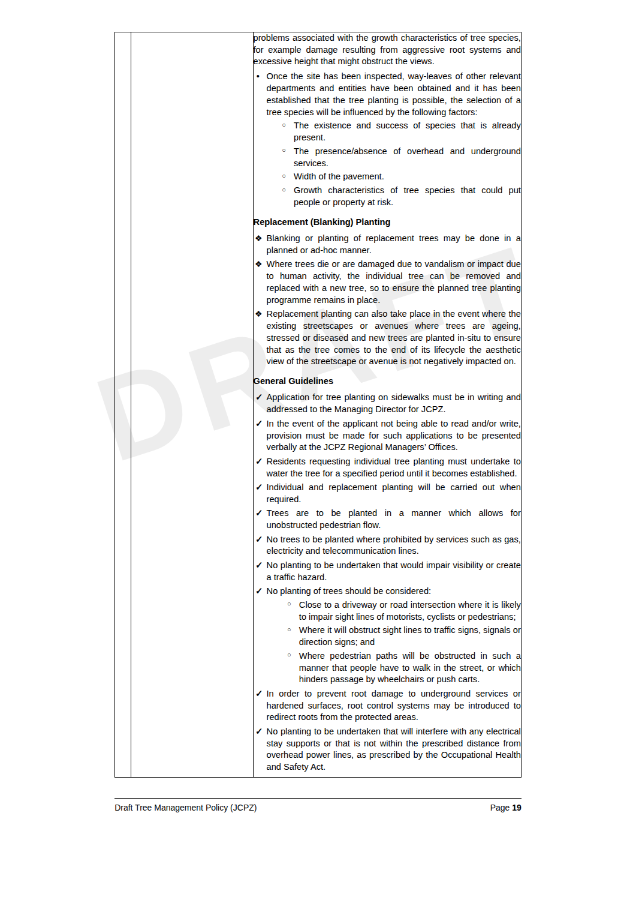DRAFT
| | | problems associated with the growth characteristics of tree species, for example damage resulting from aggressive root systems and excessive height that might obstruct the views. Once the site has been inspected, way-leaves of other relevant departments and entities have been obtained and it has been established that the tree planting is possible, the selection of a tree species will be influenced by the following factors: The existence and success of species that is already present. The presence/absence of overhead and underground services. Width of the pavement. Growth characteristics of tree species that could put people or property at risk. Replacement (Blanking) Planting Blanking or planting of replacement trees may be done in a planned or ad-hoc manner. Where trees die or are damaged due to vandalism or impact due to human activity, the individual tree can be removed and replaced with a new tree, so to ensure the planned tree planting programme remains in place. Replacement planting can also take place in the event where the existing streetscapes or avenues where trees are ageing, stressed or diseased and new trees are planted in-situ to ensure that as the tree comes to the end of its lifecycle the aesthetic view of the streetscape or avenue is not negatively impacted on. General Guidelines Application for tree planting on sidewalks must be in writing and addressed to the Managing Director for JCPZ. In the event of the applicant not being able to read and/or write, provision must be made for such applications to be presented verbally at the JCPZ Regional Managers’ Offices. Residents requesting individual tree planting must undertake to water the tree for a specified period until it becomes established. Individual and replacement planting will be carried out when required. Trees are to be planted in a manner which allows for unobstructed pedestrian flow. No trees to be planted where prohibited by services such as gas, electricity and telecommunication lines. No planting to be undertaken that would impair visibility or create a traffic hazard. No planting of trees should be considered: Close to a driveway or road intersection where it is likely to impair sight lines of motorists, cyclists or pedestrians; Where it will obstruct sight lines to traffic signs, signals or direction signs; and Where pedestrian paths will be obstructed in such a manner that people have to walk in the street, or which hinders passage by wheelchairs or push carts. In order to prevent root damage to underground services or hardened surfaces, root control systems may be introduced to redirect roots from the protected areas. No planting to be undertaken that will interfere with any electrical stay supports or that is not within the prescribed distance from overhead power lines, as prescribed by the Occupational Health and Safety Act. |
Draft Tree Management Policy (JCPZ)
Page 19